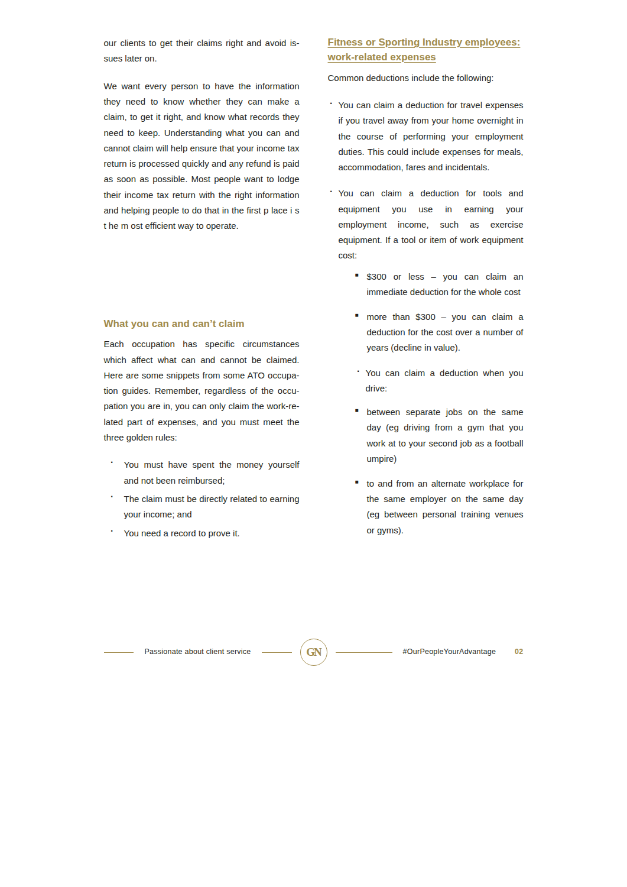our clients to get their claims right and avoid issues later on.
We want every person to have the information they need to know whether they can make a claim, to get it right, and know what records they need to keep. Understanding what you can and cannot claim will help ensure that your income tax return is processed quickly and any refund is paid as soon as possible. Most people want to lodge their income tax return with the right information and helping people to do that in the first p lace i s t he m ost efficient way to operate.
What you can and can’t claim
Each occupation has specific circumstances which affect what can and cannot be claimed. Here are some snippets from some ATO occupation guides. Remember, regardless of the occupation you are in, you can only claim the work-related part of expenses, and you must meet the three golden rules:
You must have spent the money yourself and not been reimbursed;
The claim must be directly related to earning your income; and
You need a record to prove it.
Fitness or Sporting Industry employees: work-related expenses
Common deductions include the following:
You can claim a deduction for travel expenses if you travel away from your home overnight in the course of performing your employment duties. This could include expenses for meals, accommodation, fares and incidentals.
You can claim a deduction for tools and equipment you use in earning your employment income, such as exercise equipment. If a tool or item of work equipment cost:
$300 or less – you can claim an immediate deduction for the whole cost
more than $300 – you can claim a deduction for the cost over a number of years (decline in value).
You can claim a deduction when you drive:
between separate jobs on the same day (eg driving from a gym that you work at to your second job as a football umpire)
to and from an alternate workplace for the same employer on the same day (eg between personal training venues or gyms).
Passionate about client service
GN
#OurPeopleYourAdvantage
02